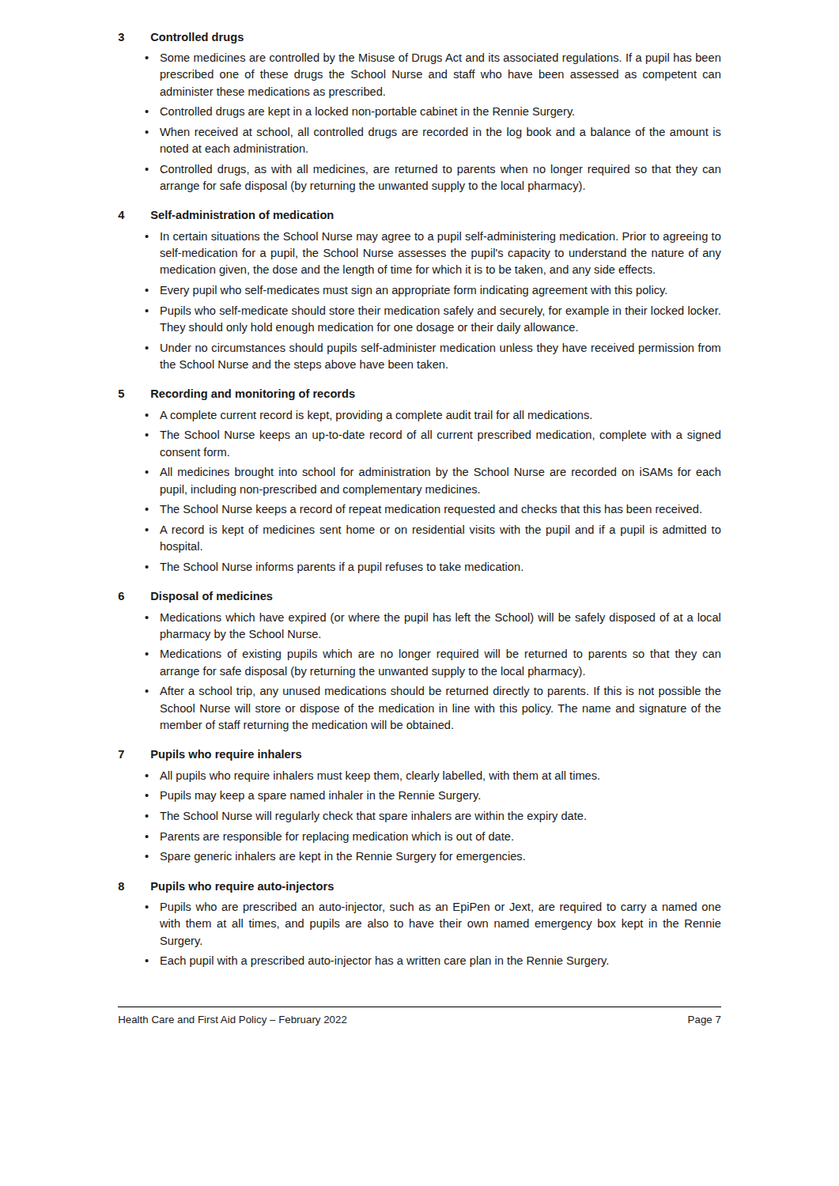3 Controlled drugs
Some medicines are controlled by the Misuse of Drugs Act and its associated regulations. If a pupil has been prescribed one of these drugs the School Nurse and staff who have been assessed as competent can administer these medications as prescribed.
Controlled drugs are kept in a locked non-portable cabinet in the Rennie Surgery.
When received at school, all controlled drugs are recorded in the log book and a balance of the amount is noted at each administration.
Controlled drugs, as with all medicines, are returned to parents when no longer required so that they can arrange for safe disposal (by returning the unwanted supply to the local pharmacy).
4 Self-administration of medication
In certain situations the School Nurse may agree to a pupil self-administering medication. Prior to agreeing to self-medication for a pupil, the School Nurse assesses the pupil's capacity to understand the nature of any medication given, the dose and the length of time for which it is to be taken, and any side effects.
Every pupil who self-medicates must sign an appropriate form indicating agreement with this policy.
Pupils who self-medicate should store their medication safely and securely, for example in their locked locker. They should only hold enough medication for one dosage or their daily allowance.
Under no circumstances should pupils self-administer medication unless they have received permission from the School Nurse and the steps above have been taken.
5 Recording and monitoring of records
A complete current record is kept, providing a complete audit trail for all medications.
The School Nurse keeps an up-to-date record of all current prescribed medication, complete with a signed consent form.
All medicines brought into school for administration by the School Nurse are recorded on iSAMs for each pupil, including non-prescribed and complementary medicines.
The School Nurse keeps a record of repeat medication requested and checks that this has been received.
A record is kept of medicines sent home or on residential visits with the pupil and if a pupil is admitted to hospital.
The School Nurse informs parents if a pupil refuses to take medication.
6 Disposal of medicines
Medications which have expired (or where the pupil has left the School) will be safely disposed of at a local pharmacy by the School Nurse.
Medications of existing pupils which are no longer required will be returned to parents so that they can arrange for safe disposal (by returning the unwanted supply to the local pharmacy).
After a school trip, any unused medications should be returned directly to parents. If this is not possible the School Nurse will store or dispose of the medication in line with this policy. The name and signature of the member of staff returning the medication will be obtained.
7 Pupils who require inhalers
All pupils who require inhalers must keep them, clearly labelled, with them at all times.
Pupils may keep a spare named inhaler in the Rennie Surgery.
The School Nurse will regularly check that spare inhalers are within the expiry date.
Parents are responsible for replacing medication which is out of date.
Spare generic inhalers are kept in the Rennie Surgery for emergencies.
8 Pupils who require auto-injectors
Pupils who are prescribed an auto-injector, such as an EpiPen or Jext, are required to carry a named one with them at all times, and pupils are also to have their own named emergency box kept in the Rennie Surgery.
Each pupil with a prescribed auto-injector has a written care plan in the Rennie Surgery.
Health Care and First Aid Policy – February 2022 Page 7